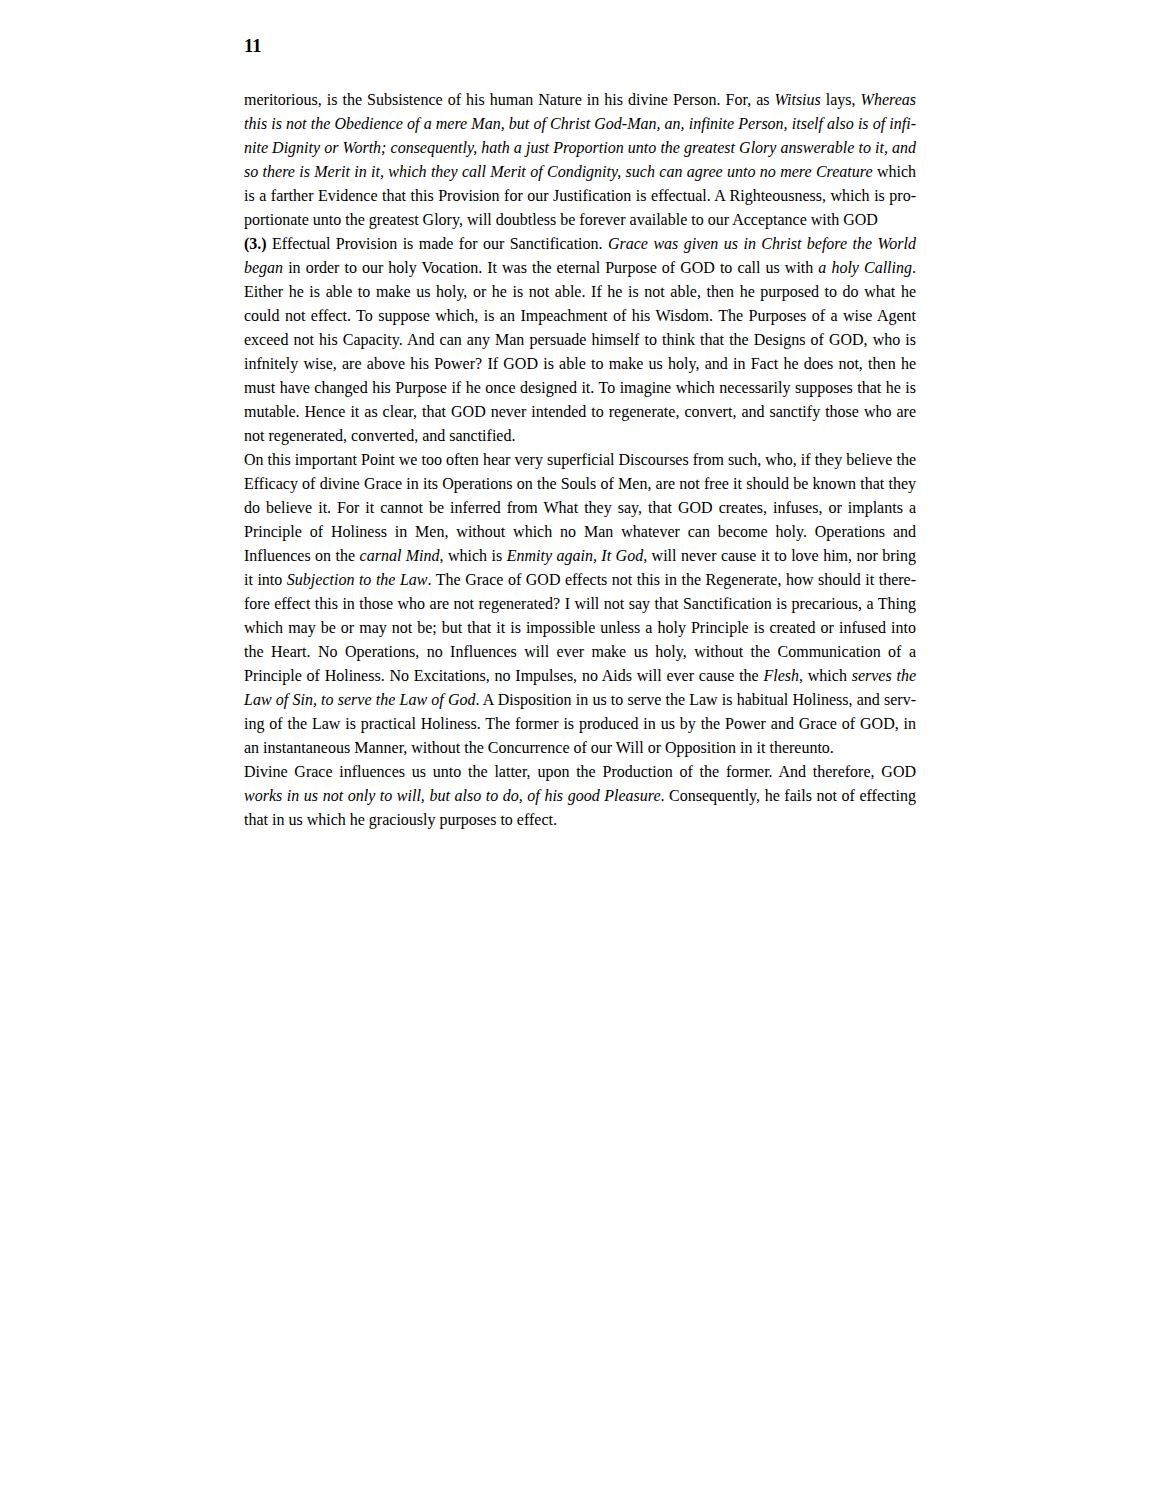11
meritorious, is the Subsistence of his human Nature in his divine Person. For, as Witsius lays, Whereas this is not the Obedience of a mere Man, but of Christ God-Man, an, infinite Person, itself also is of infinite Dignity or Worth; consequently, hath a just Proportion unto the greatest Glory answerable to it, and so there is Merit in it, which they call Merit of Condignity, such can agree unto no mere Creature which is a farther Evidence that this Provision for our Justification is effectual. A Righteousness, which is proportionate unto the greatest Glory, will doubtless be forever available to our Acceptance with GOD
(3.) Effectual Provision is made for our Sanctification. Grace was given us in Christ before the World began in order to our holy Vocation. It was the eternal Purpose of GOD to call us with a holy Calling. Either he is able to make us holy, or he is not able. If he is not able, then he purposed to do what he could not effect. To suppose which, is an Impeachment of his Wisdom. The Purposes of a wise Agent exceed not his Capacity. And can any Man persuade himself to think that the Designs of GOD, who is infnitely wise, are above his Power? If GOD is able to make us holy, and in Fact he does not, then he must have changed his Purpose if he once designed it. To imagine which necessarily supposes that he is mutable. Hence it as clear, that GOD never intended to regenerate, convert, and sanctify those who are not regenerated, converted, and sanctified.
On this important Point we too often hear very superficial Discourses from such, who, if they believe the Efficacy of divine Grace in its Operations on the Souls of Men, are not free it should be known that they do believe it. For it cannot be inferred from What they say, that GOD creates, infuses, or implants a Principle of Holiness in Men, without which no Man whatever can become holy. Operations and Influences on the carnal Mind, which is Enmity again, It God, will never cause it to love him, nor bring it into Subjection to the Law. The Grace of GOD effects not this in the Regenerate, how should it therefore effect this in those who are not regenerated? I will not say that Sanctification is precarious, a Thing which may be or may not be; but that it is impossible unless a holy Principle is created or infused into the Heart. No Operations, no Influences will ever make us holy, without the Communication of a Principle of Holiness. No Excitations, no Impulses, no Aids will ever cause the Flesh, which serves the Law of Sin, to serve the Law of God. A Disposition in us to serve the Law is habitual Holiness, and serving of the Law is practical Holiness. The former is produced in us by the Power and Grace of GOD, in an instantaneous Manner, without the Concurrence of our Will or Opposition in it thereunto.
Divine Grace influences us unto the latter, upon the Production of the former. And therefore, GOD works in us not only to will, but also to do, of his good Pleasure. Consequently, he fails not of effecting that in us which he graciously purposes to effect.